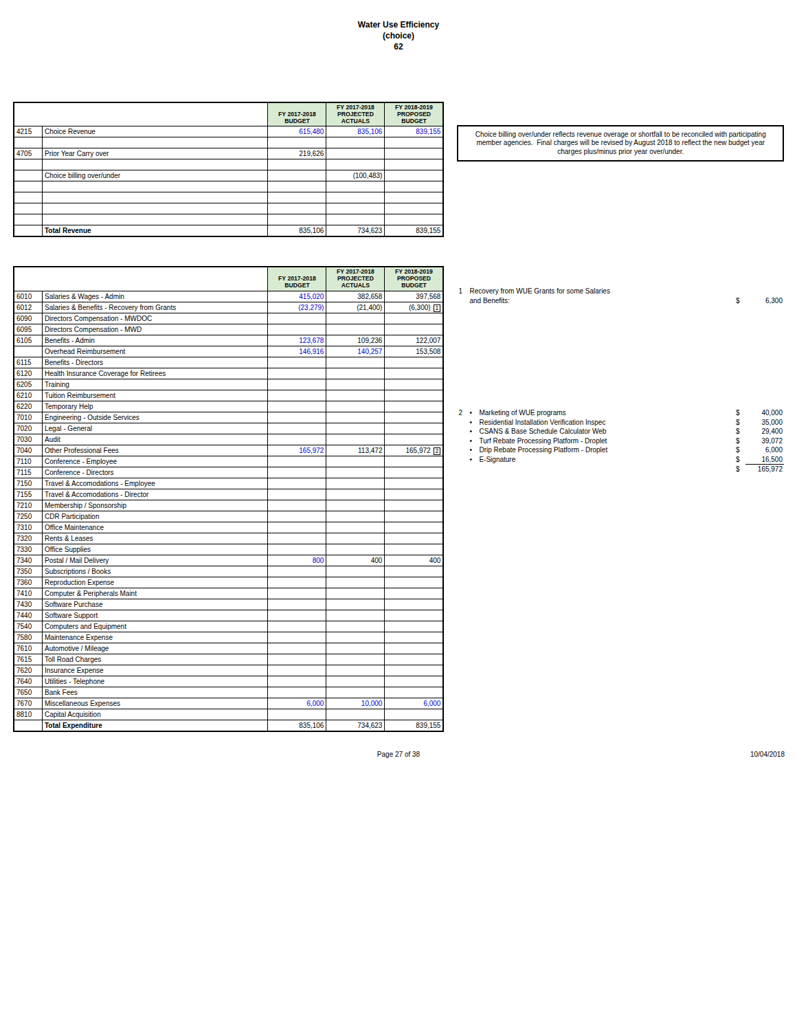Water Use Efficiency
(choice)
62
| / / / FY 2017-2018 BUDGET / FY 2017-2018 PROJECTED ACTUALS / FY 2018-2019 PROPOSED BUDGET / / --- / --- / --- / --- / --- / / 4215 / Choice Revenue / 615,480 / 835,106 / 839,155 / / 4705 / Prior Year Carry over / 219,626 / / / / / Choice billing over/under / / (100,483) / / / / Total Revenue / 835,106 / 734,623 / 839,155 / | Choice billing over/under reflects revenue overage or shortfall to be reconciled with participating member agencies. Final charges will be revised by August 2018 to reflect the new budget year charges plus/minus prior year over/under. |
| / / / FY 2017-2018 BUDGET / FY 2017-2018 PROJECTED ACTUALS / FY 2018-2019 PROPOSED BUDGET / / --- / --- / --- / --- / --- / / 6010 / Salaries & Wages - Admin / 415,020 / 382,658 / 397,568 / / 6012 / Salaries & Benefits - Recovery from Grants / (23,279) / (21,400) / (6,300) 1 / / 6090 / Directors Compensation - MWDOC / / / / / 6095 / Directors Compensation - MWD / / / / / 6105 / Benefits - Admin / 123,678 / 109,236 / 122,007 / / / Overhead Reimbursement / 146,916 / 140,257 / 153,508 / / 6115 / Benefits - Directors / / / / / 6120 / Health Insurance Coverage for Retirees / / / / / 6205 / Training / / / / / 6210 / Tuition Reimbursement / / / / / 6220 / Temporary Help / / / / / 7010 / Engineering - Outside Services / / / / / 7020 / Legal - General / / / / / 7030 / Audit / / / / / 7040 / Other Professional Fees / 165,972 / 113,472 / 165,972 2 / / 7110 / Conference - Employee / / / / / 7115 / Conference - Directors / / / / / 7150 / Travel & Accomodations - Employee / / / / / 7155 / Travel & Accomodations - Director / / / / / 7210 / Membership / Sponsorship / / / / / 7250 / CDR Participation / / / / / 7310 / Office Maintenance / / / / / 7320 / Rents & Leases / / / / / 7330 / Office Supplies / / / / / 7340 / Postal / Mail Delivery / 800 / 400 / 400 / / 7350 / Subscriptions / Books / / / / / 7360 / Reproduction Expense / / / / / 7410 / Computer & Peripherals Maint / / / / / 7430 / Software Purchase / / / / / 7440 / Software Support / / / / / 7540 / Computers and Equipment / / / / / 7580 / Maintenance Expense / / / / / 7610 / Automotive / Mileage / / / / / 7615 / Toll Road Charges / / / / / 7620 / Insurance Expense / / / / / 7640 / Utilities - Telephone / / / / / 7650 / Bank Fees / / / / / 7670 / Miscellaneous Expenses / 6,000 / 10,000 / 6,000 / / 8810 / Capital Acquisition / / / / / / Total Expenditure / 835,106 / 734,623 / 839,155 / | / 1 / Recovery from WUE Grants for some Salaries / / / / / and Benefits: / $ / 6,300 / / 2 / • / Marketing of WUE programs / $ / 40,000 / / / • / Residential Installation Verification Inspec / $ / 35,000 / / / • / CSANS & Base Schedule Calculator Web / $ / 29,400 / / / • / Turf Rebate Processing Platform - Droplet / $ / 39,072 / / / • / Drip Rebate Processing Platform - Droplet / $ / 6,000 / / / • / E-Signature / $ / 16,500 / / / / / $ / 165,972 / |
Page 27 of 38
10/04/2018